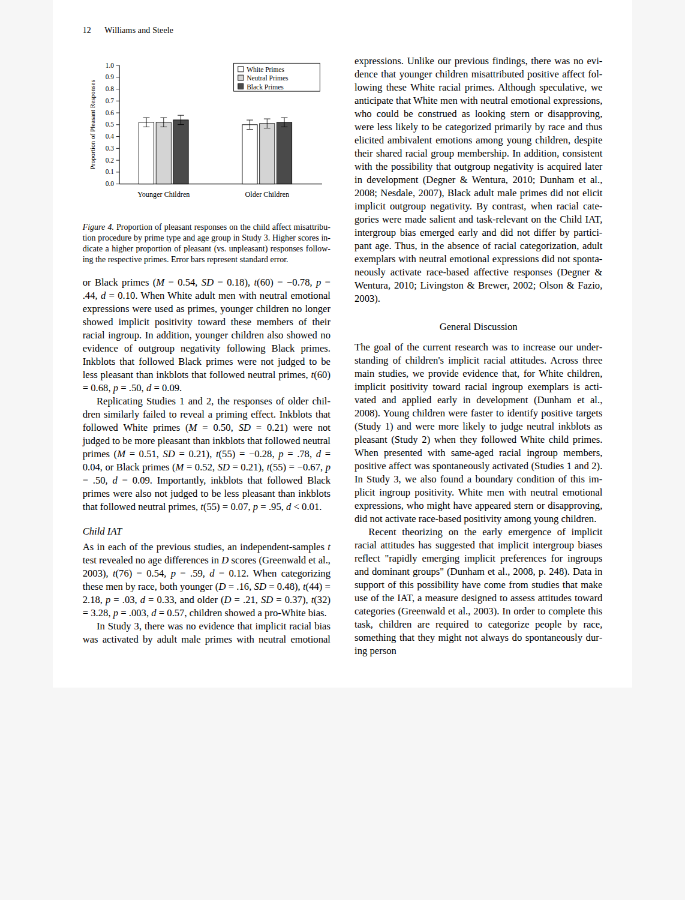12 Williams and Steele
Proportion of Pleasant Responses 0.0 0.1 0.2 0.3 0.4 0.5 0.6 0.7 0.8 0.9 1.0 White Primes Neutral Primes Black Primes Younger Children Older Children
Figure 4. Proportion of pleasant responses on the child affect misattribution procedure by prime type and age group in Study 3. Higher scores indicate a higher proportion of pleasant (vs. unpleasant) responses following the respective primes. Error bars represent standard error.
or Black primes (M = 0.54, SD = 0.18), t(60) = −0.78, p = .44, d = 0.10. When White adult men with neutral emotional expressions were used as primes, younger children no longer showed implicit positivity toward these members of their racial ingroup. In addition, younger children also showed no evidence of outgroup negativity following Black primes. Inkblots that followed Black primes were not judged to be less pleasant than inkblots that followed neutral primes, t(60) = 0.68, p = .50, d = 0.09.
Replicating Studies 1 and 2, the responses of older children similarly failed to reveal a priming effect. Inkblots that followed White primes (M = 0.50, SD = 0.21) were not judged to be more pleasant than inkblots that followed neutral primes (M = 0.51, SD = 0.21), t(55) = −0.28, p = .78, d = 0.04, or Black primes (M = 0.52, SD = 0.21), t(55) = −0.67, p = .50, d = 0.09. Importantly, inkblots that followed Black primes were also not judged to be less pleasant than inkblots that followed neutral primes, t(55) = 0.07, p = .95, d < 0.01.
Child IAT
As in each of the previous studies, an independent-samples t test revealed no age differences in D scores (Greenwald et al., 2003), t(76) = 0.54, p = .59, d = 0.12. When categorizing these men by race, both younger (D = .16, SD = 0.48), t(44) = 2.18, p = .03, d = 0.33, and older (D = .21, SD = 0.37), t(32) = 3.28, p = .003, d = 0.57, children showed a pro-White bias.
In Study 3, there was no evidence that implicit racial bias was activated by adult male primes with neutral emotional expressions. Unlike our previous findings, there was no evidence that younger children misattributed positive affect following these White racial primes. Although speculative, we anticipate that White men with neutral emotional expressions, who could be construed as looking stern or disapproving, were less likely to be categorized primarily by race and thus elicited ambivalent emotions among young children, despite their shared racial group membership. In addition, consistent with the possibility that outgroup negativity is acquired later in development (Degner & Wentura, 2010; Dunham et al., 2008; Nesdale, 2007), Black adult male primes did not elicit implicit outgroup negativity. By contrast, when racial categories were made salient and task-relevant on the Child IAT, intergroup bias emerged early and did not differ by participant age. Thus, in the absence of racial categorization, adult exemplars with neutral emotional expressions did not spontaneously activate race-based affective responses (Degner & Wentura, 2010; Livingston & Brewer, 2002; Olson & Fazio, 2003).
General Discussion
The goal of the current research was to increase our understanding of children's implicit racial attitudes. Across three main studies, we provide evidence that, for White children, implicit positivity toward racial ingroup exemplars is activated and applied early in development (Dunham et al., 2008). Young children were faster to identify positive targets (Study 1) and were more likely to judge neutral inkblots as pleasant (Study 2) when they followed White child primes. When presented with same-aged racial ingroup members, positive affect was spontaneously activated (Studies 1 and 2). In Study 3, we also found a boundary condition of this implicit ingroup positivity. White men with neutral emotional expressions, who might have appeared stern or disapproving, did not activate race-based positivity among young children.
Recent theorizing on the early emergence of implicit racial attitudes has suggested that implicit intergroup biases reflect "rapidly emerging implicit preferences for ingroups and dominant groups" (Dunham et al., 2008, p. 248). Data in support of this possibility have come from studies that make use of the IAT, a measure designed to assess attitudes toward categories (Greenwald et al., 2003). In order to complete this task, children are required to categorize people by race, something that they might not always do spontaneously during person